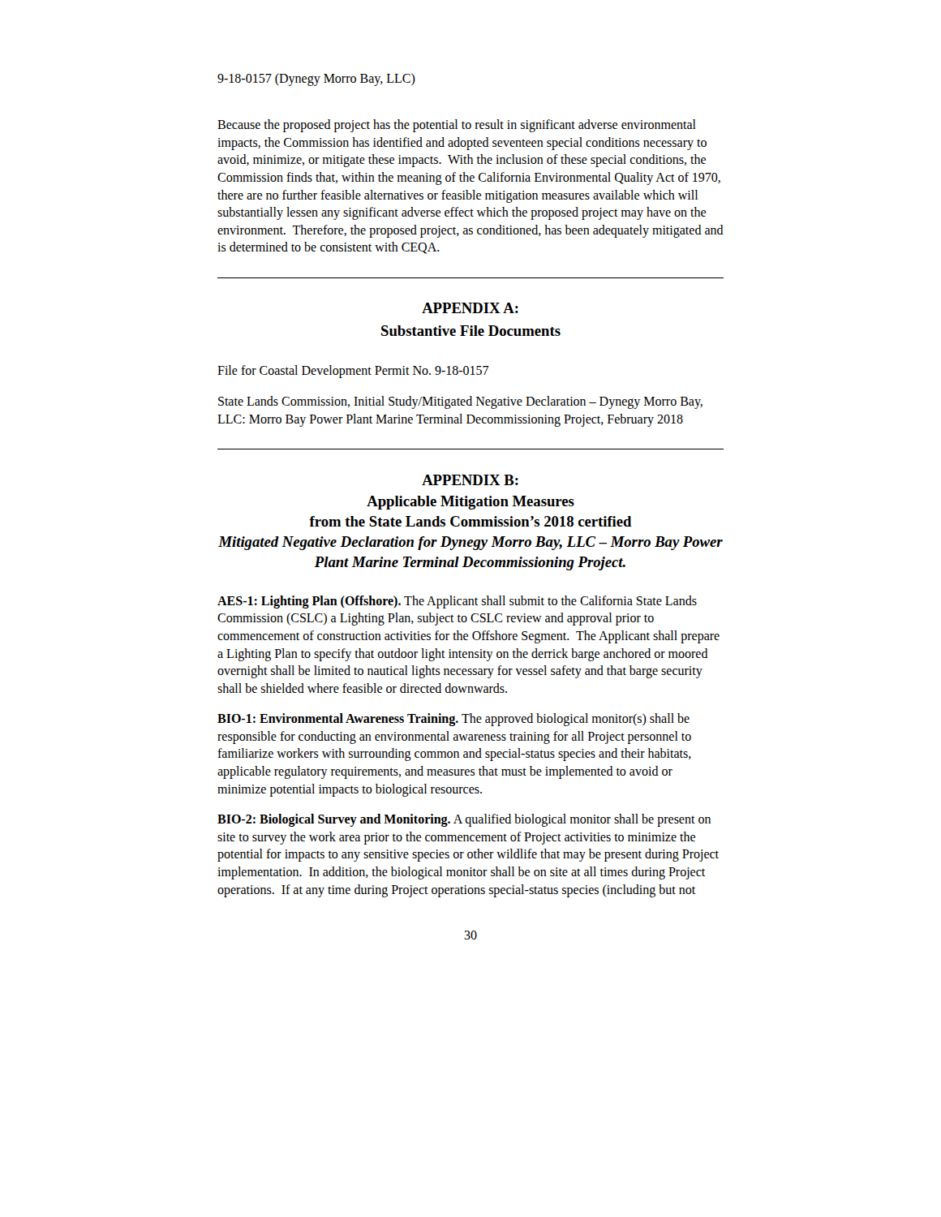9-18-0157 (Dynegy Morro Bay, LLC)
Because the proposed project has the potential to result in significant adverse environmental impacts, the Commission has identified and adopted seventeen special conditions necessary to avoid, minimize, or mitigate these impacts. With the inclusion of these special conditions, the Commission finds that, within the meaning of the California Environmental Quality Act of 1970, there are no further feasible alternatives or feasible mitigation measures available which will substantially lessen any significant adverse effect which the proposed project may have on the environment. Therefore, the proposed project, as conditioned, has been adequately mitigated and is determined to be consistent with CEQA.
APPENDIX A:
Substantive File Documents
File for Coastal Development Permit No. 9-18-0157
State Lands Commission, Initial Study/Mitigated Negative Declaration – Dynegy Morro Bay, LLC: Morro Bay Power Plant Marine Terminal Decommissioning Project, February 2018
APPENDIX B:
Applicable Mitigation Measures
from the State Lands Commission’s 2018 certified
Mitigated Negative Declaration for Dynegy Morro Bay, LLC – Morro Bay Power Plant Marine Terminal Decommissioning Project.
AES-1: Lighting Plan (Offshore). The Applicant shall submit to the California State Lands Commission (CSLC) a Lighting Plan, subject to CSLC review and approval prior to commencement of construction activities for the Offshore Segment. The Applicant shall prepare a Lighting Plan to specify that outdoor light intensity on the derrick barge anchored or moored overnight shall be limited to nautical lights necessary for vessel safety and that barge security shall be shielded where feasible or directed downwards.
BIO-1: Environmental Awareness Training. The approved biological monitor(s) shall be responsible for conducting an environmental awareness training for all Project personnel to familiarize workers with surrounding common and special-status species and their habitats, applicable regulatory requirements, and measures that must be implemented to avoid or minimize potential impacts to biological resources.
BIO-2: Biological Survey and Monitoring. A qualified biological monitor shall be present on site to survey the work area prior to the commencement of Project activities to minimize the potential for impacts to any sensitive species or other wildlife that may be present during Project implementation. In addition, the biological monitor shall be on site at all times during Project operations. If at any time during Project operations special-status species (including but not
30